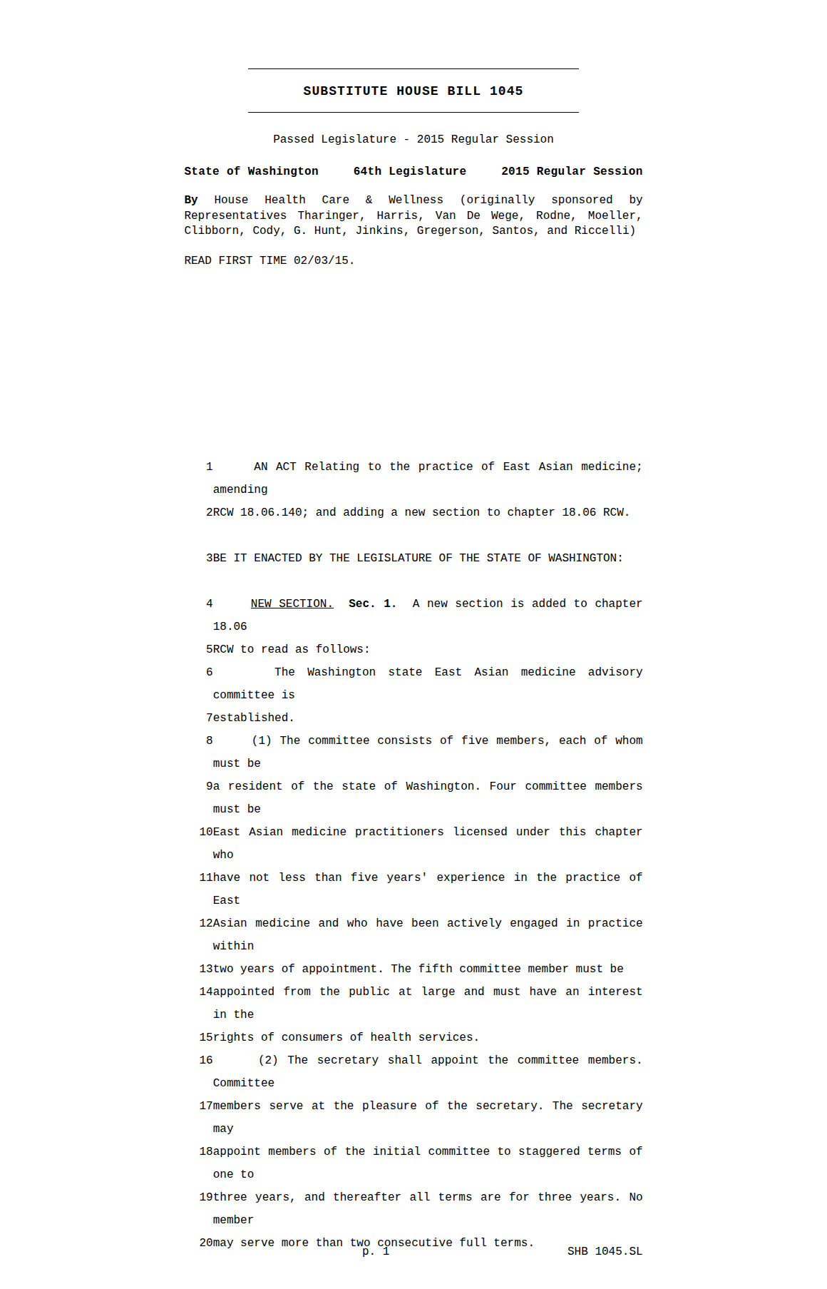SUBSTITUTE HOUSE BILL 1045
Passed Legislature - 2015 Regular Session
State of Washington 64th Legislature 2015 Regular Session
By House Health Care & Wellness (originally sponsored by Representatives Tharinger, Harris, Van De Wege, Rodne, Moeller, Clibborn, Cody, G. Hunt, Jinkins, Gregerson, Santos, and Riccelli)
READ FIRST TIME 02/03/15.
| 1 | AN ACT Relating to the practice of East Asian medicine; amending |
| 2 | RCW 18.06.140; and adding a new section to chapter 18.06 RCW. |
| 3 | BE IT ENACTED BY THE LEGISLATURE OF THE STATE OF WASHINGTON: |
| 4 | NEW SECTION. Sec. 1. A new section is added to chapter 18.06 |
| 5 | RCW to read as follows: |
| 6 | The Washington state East Asian medicine advisory committee is |
| 7 | established. |
| 8 | (1) The committee consists of five members, each of whom must be |
| 9 | a resident of the state of Washington. Four committee members must be |
| 10 | East Asian medicine practitioners licensed under this chapter who |
| 11 | have not less than five years' experience in the practice of East |
| 12 | Asian medicine and who have been actively engaged in practice within |
| 13 | two years of appointment. The fifth committee member must be |
| 14 | appointed from the public at large and must have an interest in the |
| 15 | rights of consumers of health services. |
| 16 | (2) The secretary shall appoint the committee members. Committee |
| 17 | members serve at the pleasure of the secretary. The secretary may |
| 18 | appoint members of the initial committee to staggered terms of one to |
| 19 | three years, and thereafter all terms are for three years. No member |
| 20 | may serve more than two consecutive full terms. |
p. 1 SHB 1045.SL